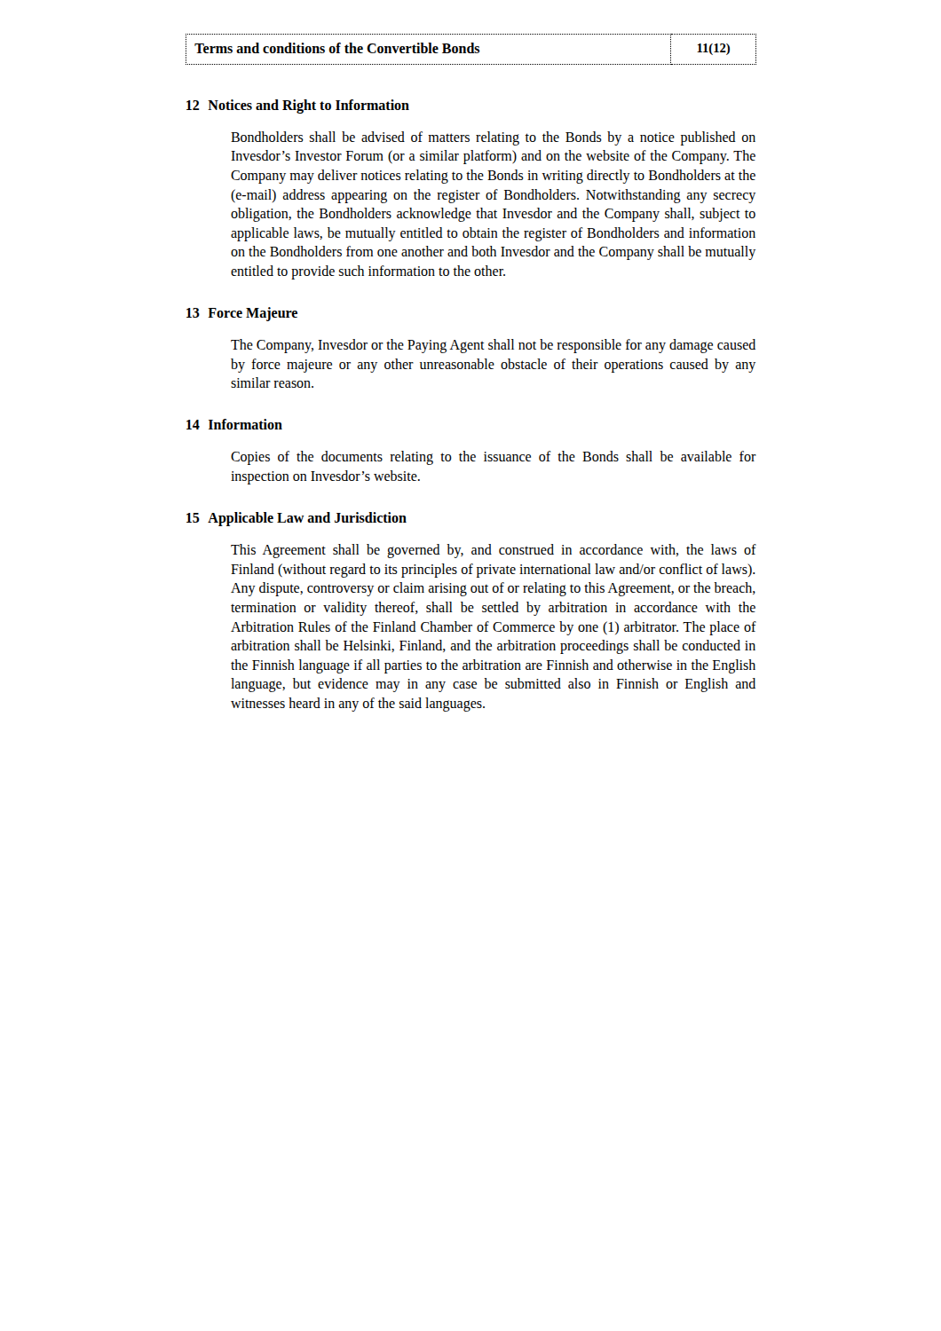Terms and conditions of the Convertible Bonds
11(12)
12 Notices and Right to Information
Bondholders shall be advised of matters relating to the Bonds by a notice published on Invesdor’s Investor Forum (or a similar platform) and on the website of the Company. The Company may deliver notices relating to the Bonds in writing directly to Bondholders at the (e-mail) address appearing on the register of Bondholders. Notwithstanding any secrecy obligation, the Bondholders acknowledge that Invesdor and the Company shall, subject to applicable laws, be mutually entitled to obtain the register of Bondholders and information on the Bondholders from one another and both Invesdor and the Company shall be mutually entitled to provide such information to the other.
13 Force Majeure
The Company, Invesdor or the Paying Agent shall not be responsible for any damage caused by force majeure or any other unreasonable obstacle of their operations caused by any similar reason.
14 Information
Copies of the documents relating to the issuance of the Bonds shall be available for inspection on Invesdor’s website.
15 Applicable Law and Jurisdiction
This Agreement shall be governed by, and construed in accordance with, the laws of Finland (without regard to its principles of private international law and/or conflict of laws). Any dispute, controversy or claim arising out of or relating to this Agreement, or the breach, termination or validity thereof, shall be settled by arbitration in accordance with the Arbitration Rules of the Finland Chamber of Commerce by one (1) arbitrator. The place of arbitration shall be Helsinki, Finland, and the arbitration proceedings shall be conducted in the Finnish language if all parties to the arbitration are Finnish and otherwise in the English language, but evidence may in any case be submitted also in Finnish or English and witnesses heard in any of the said languages.